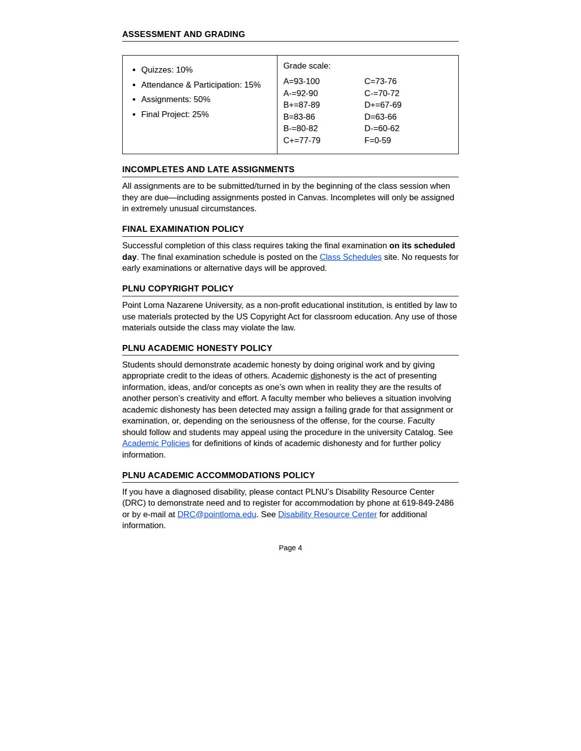Assessment and Grading
| Quizzes: 10% Attendance & Participation: 15% Assignments: 50% Final Project: 25% | Grade scale: / A=93-100 / C=73-76 / / A-=92-90 / C-=70-72 / / B+=87-89 / D+=67-69 / / B=83-86 / D=63-66 / / B-=80-82 / D-=60-62 / / C+=77-79 / F=0-59 / |
Incompletes and Late Assignments
All assignments are to be submitted/turned in by the beginning of the class session when they are due—including assignments posted in Canvas. Incompletes will only be assigned in extremely unusual circumstances.
Final Examination Policy
Successful completion of this class requires taking the final examination on its scheduled day. The final examination schedule is posted on the Class Schedules site. No requests for early examinations or alternative days will be approved.
PLNU Copyright Policy
Point Loma Nazarene University, as a non-profit educational institution, is entitled by law to use materials protected by the US Copyright Act for classroom education. Any use of those materials outside the class may violate the law.
PLNU Academic Honesty Policy
Students should demonstrate academic honesty by doing original work and by giving appropriate credit to the ideas of others. Academic dishonesty is the act of presenting information, ideas, and/or concepts as one’s own when in reality they are the results of another person’s creativity and effort. A faculty member who believes a situation involving academic dishonesty has been detected may assign a failing grade for that assignment or examination, or, depending on the seriousness of the offense, for the course. Faculty should follow and students may appeal using the procedure in the university Catalog. See Academic Policies for definitions of kinds of academic dishonesty and for further policy information.
PLNU Academic Accommodations Policy
If you have a diagnosed disability, please contact PLNU’s Disability Resource Center (DRC) to demonstrate need and to register for accommodation by phone at 619-849-2486 or by e-mail at DRC@pointloma.edu. See Disability Resource Center for additional information.
Page 4